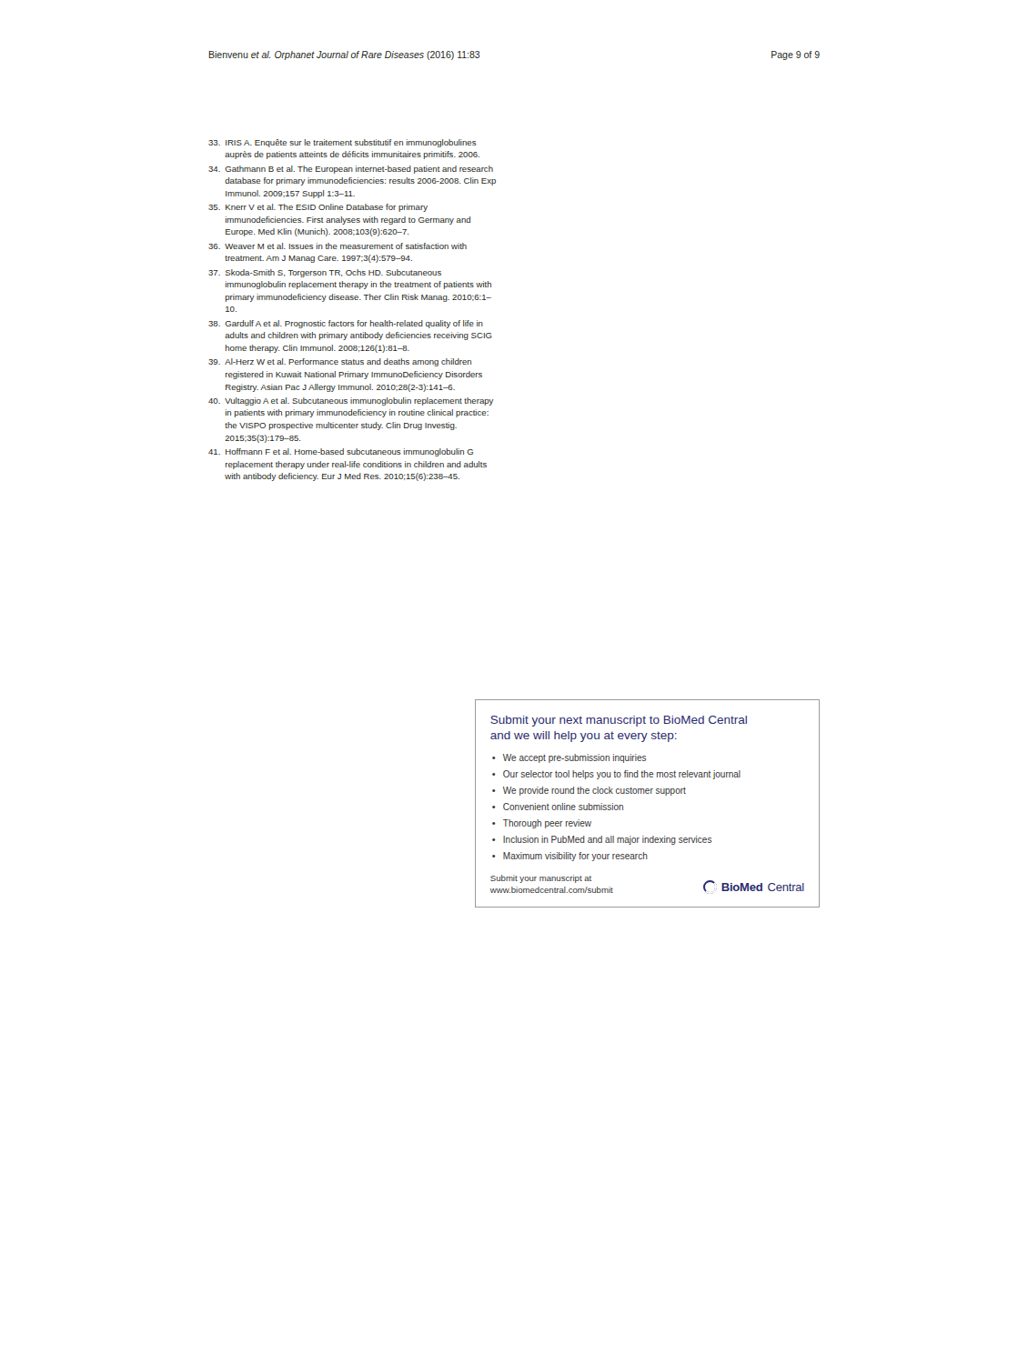Bienvenu et al. Orphanet Journal of Rare Diseases (2016) 11:83
Page 9 of 9
IRIS A. Enquête sur le traitement substitutif en immunoglobulines auprès de patients atteints de déficits immunitaires primitifs. 2006.
Gathmann B et al. The European internet-based patient and research database for primary immunodeficiencies: results 2006-2008. Clin Exp Immunol. 2009;157 Suppl 1:3–11.
Knerr V et al. The ESID Online Database for primary immunodeficiencies. First analyses with regard to Germany and Europe. Med Klin (Munich). 2008;103(9):620–7.
Weaver M et al. Issues in the measurement of satisfaction with treatment. Am J Manag Care. 1997;3(4):579–94.
Skoda-Smith S, Torgerson TR, Ochs HD. Subcutaneous immunoglobulin replacement therapy in the treatment of patients with primary immunodeficiency disease. Ther Clin Risk Manag. 2010;6:1–10.
Gardulf A et al. Prognostic factors for health-related quality of life in adults and children with primary antibody deficiencies receiving SCIG home therapy. Clin Immunol. 2008;126(1):81–8.
Al-Herz W et al. Performance status and deaths among children registered in Kuwait National Primary ImmunoDeficiency Disorders Registry. Asian Pac J Allergy Immunol. 2010;28(2-3):141–6.
Vultaggio A et al. Subcutaneous immunoglobulin replacement therapy in patients with primary immunodeficiency in routine clinical practice: the VISPO prospective multicenter study. Clin Drug Investig. 2015;35(3):179–85.
Hoffmann F et al. Home-based subcutaneous immunoglobulin G replacement therapy under real-life conditions in children and adults with antibody deficiency. Eur J Med Res. 2010;15(6):238–45.
Submit your next manuscript to BioMed Central
and we will help you at every step:
We accept pre-submission inquiries
Our selector tool helps you to find the most relevant journal
We provide round the clock customer support
Convenient online submission
Thorough peer review
Inclusion in PubMed and all major indexing services
Maximum visibility for your research
Submit your manuscript at
www.biomedcentral.com/submit
BioMed Central